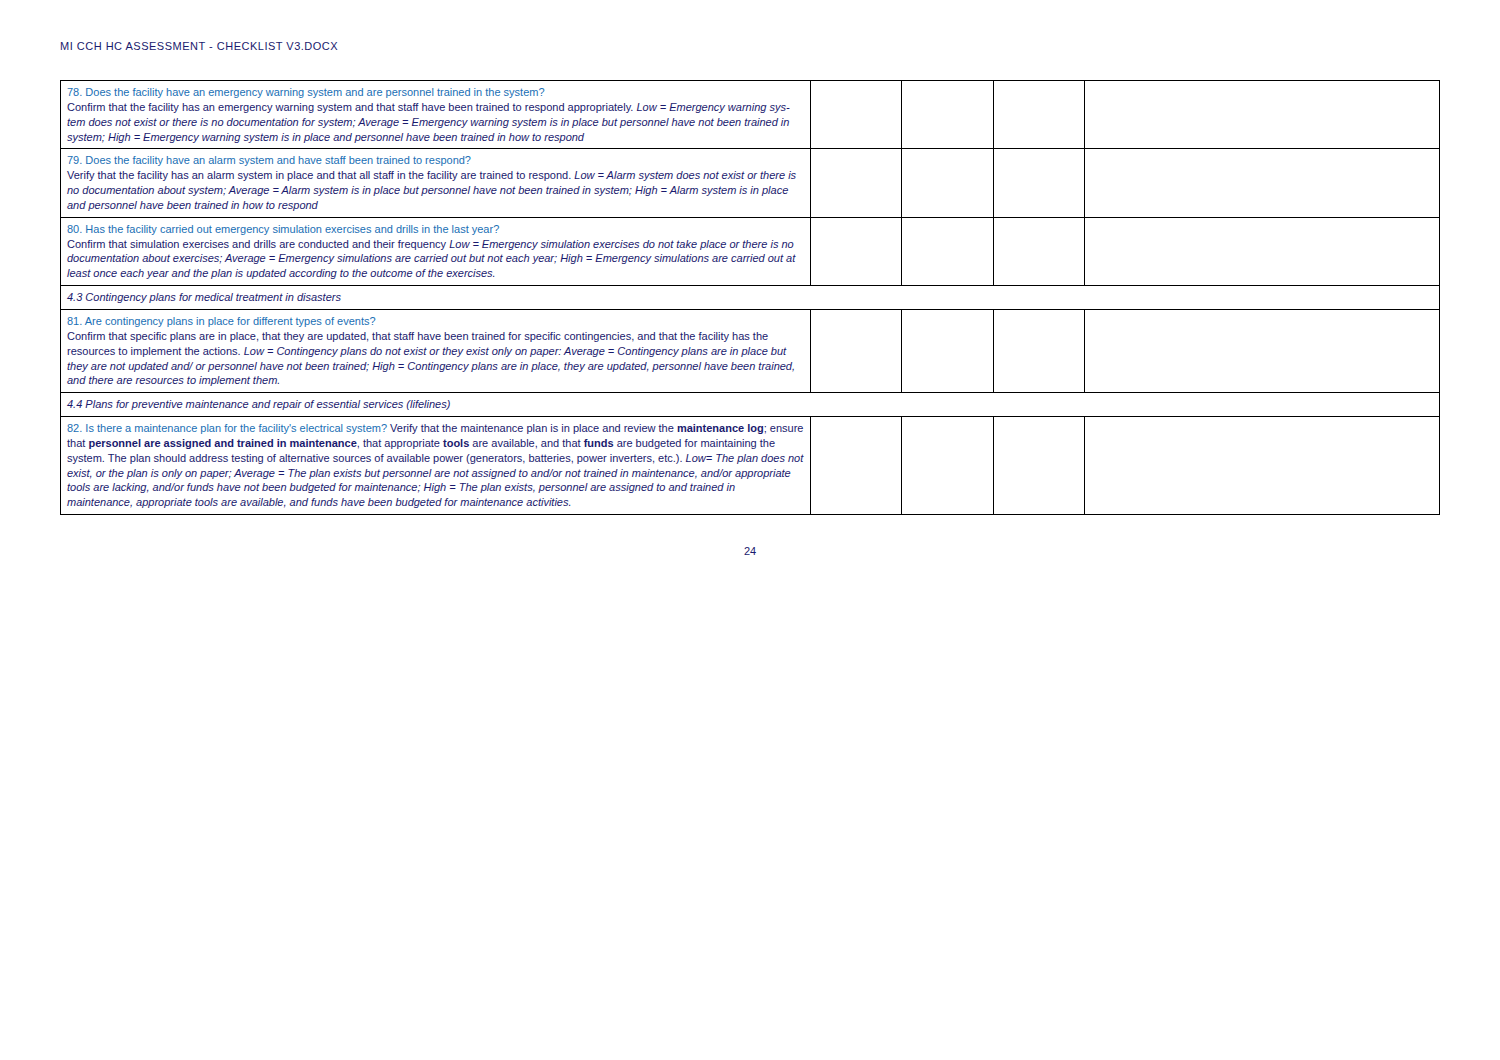MI CCH HC ASSESSMENT - CHECKLIST V3.DOCX
| 78. Does the facility have an emergency warning system and are personnel trained in the system? Confirm that the facility has an emergency warning system and that staff have been trained to respond appropriately. Low = Emergency warning sys- tem does not exist or there is no documentation for system; Average = Emergency warning system is in place but personnel have not been trained in system; High = Emergency warning system is in place and personnel have been trained in how to respond | | | | |
| 79. Does the facility have an alarm system and have staff been trained to respond? Verify that the facility has an alarm system in place and that all staff in the facility are trained to respond. Low = Alarm system does not exist or there is no documentation about system; Average = Alarm system is in place but personnel have not been trained in system; High = Alarm system is in place and personnel have been trained in how to respond | | | | |
| 80. Has the facility carried out emergency simulation exercises and drills in the last year? Confirm that simulation exercises and drills are conducted and their frequency Low = Emergency simulation exercises do not take place or there is no documentation about exercises; Average = Emergency simulations are carried out but not each year; High = Emergency simulations are carried out at least once each year and the plan is updated according to the outcome of the exercises. | | | | |
| 4.3 Contingency plans for medical treatment in disasters |
| 81. Are contingency plans in place for different types of events? Confirm that specific plans are in place, that they are updated, that staff have been trained for specific contingencies, and that the facility has the resources to implement the actions. Low = Contingency plans do not exist or they exist only on paper: Average = Contingency plans are in place but they are not updated and/ or personnel have not been trained; High = Contingency plans are in place, they are updated, personnel have been trained, and there are resources to implement them. | | | | |
| 4.4 Plans for preventive maintenance and repair of essential services (lifelines) |
| 82. Is there a maintenance plan for the facility's electrical system? Verify that the maintenance plan is in place and review the maintenance log ; ensure that personnel are assigned and trained in maintenance , that appropriate tools are available, and that funds are budgeted for maintaining the system. The plan should address testing of alternative sources of available power (generators, batteries, power inverters, etc.). Low= The plan does not exist, or the plan is only on paper; Average = The plan exists but personnel are not assigned to and/or not trained in maintenance, and/or appropriate tools are lacking, and/or funds have not been budgeted for maintenance; High = The plan exists, personnel are assigned to and trained in maintenance, appropriate tools are available, and funds have been budgeted for maintenance activities. | | | | |
24